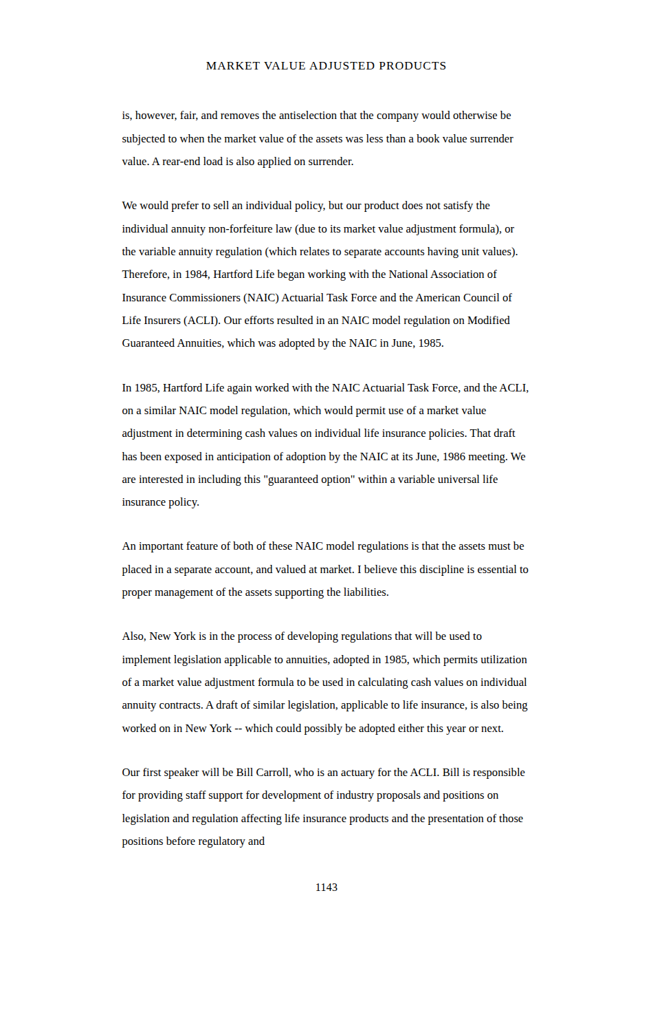MARKET VALUE ADJUSTED PRODUCTS
is, however, fair, and removes the antiselection that the company would otherwise be subjected to when the market value of the assets was less than a book value surrender value. A rear-end load is also applied on surrender.
We would prefer to sell an individual policy, but our product does not satisfy the individual annuity non-forfeiture law (due to its market value adjustment formula), or the variable annuity regulation (which relates to separate accounts having unit values). Therefore, in 1984, Hartford Life began working with the National Association of Insurance Commissioners (NAIC) Actuarial Task Force and the American Council of Life Insurers (ACLI). Our efforts resulted in an NAIC model regulation on Modified Guaranteed Annuities, which was adopted by the NAIC in June, 1985.
In 1985, Hartford Life again worked with the NAIC Actuarial Task Force, and the ACLI, on a similar NAIC model regulation, which would permit use of a market value adjustment in determining cash values on individual life insurance policies. That draft has been exposed in anticipation of adoption by the NAIC at its June, 1986 meeting. We are interested in including this "guaranteed option" within a variable universal life insurance policy.
An important feature of both of these NAIC model regulations is that the assets must be placed in a separate account, and valued at market. I believe this discipline is essential to proper management of the assets supporting the liabilities.
Also, New York is in the process of developing regulations that will be used to implement legislation applicable to annuities, adopted in 1985, which permits utilization of a market value adjustment formula to be used in calculating cash values on individual annuity contracts. A draft of similar legislation, applicable to life insurance, is also being worked on in New York -- which could possibly be adopted either this year or next.
Our first speaker will be Bill Carroll, who is an actuary for the ACLI. Bill is responsible for providing staff support for development of industry proposals and positions on legislation and regulation affecting life insurance products and the presentation of those positions before regulatory and
1143